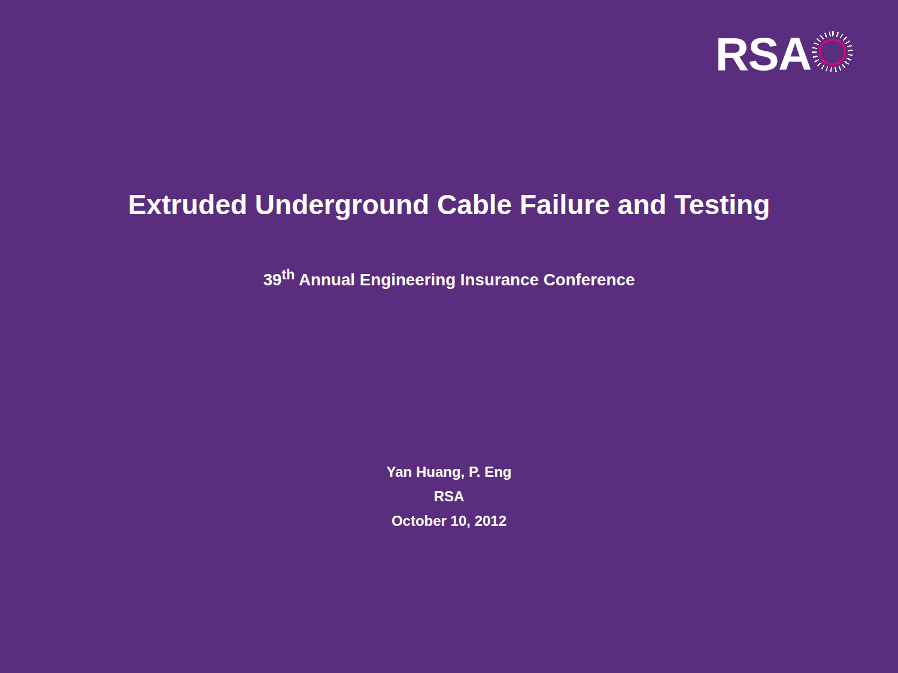RSA
Extruded Underground Cable Failure and Testing
39th Annual Engineering Insurance Conference
Yan Huang, P. Eng
RSA
October 10, 2012